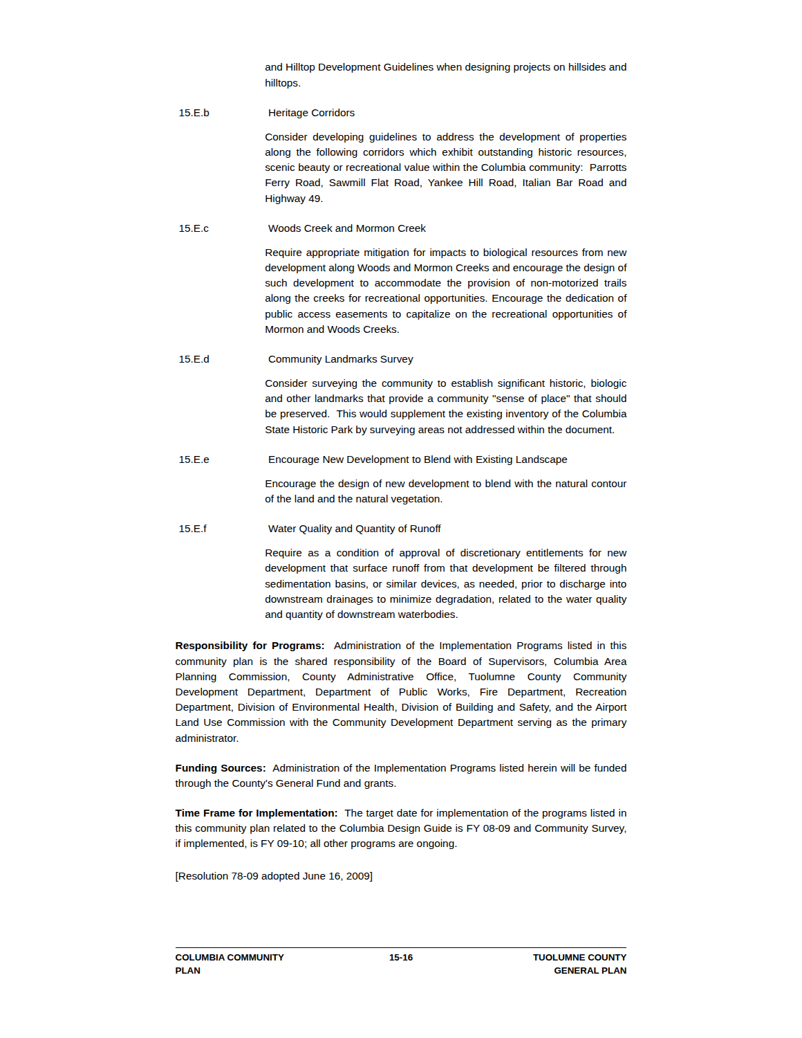and Hilltop Development Guidelines when designing projects on hillsides and hilltops.
15.E.b
Heritage Corridors
Consider developing guidelines to address the development of properties along the following corridors which exhibit outstanding historic resources, scenic beauty or recreational value within the Columbia community: Parrotts Ferry Road, Sawmill Flat Road, Yankee Hill Road, Italian Bar Road and Highway 49.
15.E.c
Woods Creek and Mormon Creek
Require appropriate mitigation for impacts to biological resources from new development along Woods and Mormon Creeks and encourage the design of such development to accommodate the provision of non-motorized trails along the creeks for recreational opportunities. Encourage the dedication of public access easements to capitalize on the recreational opportunities of Mormon and Woods Creeks.
15.E.d
Community Landmarks Survey
Consider surveying the community to establish significant historic, biologic and other landmarks that provide a community "sense of place" that should be preserved. This would supplement the existing inventory of the Columbia State Historic Park by surveying areas not addressed within the document.
15.E.e
Encourage New Development to Blend with Existing Landscape
Encourage the design of new development to blend with the natural contour of the land and the natural vegetation.
15.E.f
Water Quality and Quantity of Runoff
Require as a condition of approval of discretionary entitlements for new development that surface runoff from that development be filtered through sedimentation basins, or similar devices, as needed, prior to discharge into downstream drainages to minimize degradation, related to the water quality and quantity of downstream waterbodies.
Responsibility for Programs: Administration of the Implementation Programs listed in this community plan is the shared responsibility of the Board of Supervisors, Columbia Area Planning Commission, County Administrative Office, Tuolumne County Community Development Department, Department of Public Works, Fire Department, Recreation Department, Division of Environmental Health, Division of Building and Safety, and the Airport Land Use Commission with the Community Development Department serving as the primary administrator.
Funding Sources: Administration of the Implementation Programs listed herein will be funded through the County's General Fund and grants.
Time Frame for Implementation: The target date for implementation of the programs listed in this community plan related to the Columbia Design Guide is FY 08-09 and Community Survey, if implemented, is FY 09-10; all other programs are ongoing.
[Resolution 78-09 adopted June 16, 2009]
COLUMBIA COMMUNITY PLAN
15-16
TUOLUMNE COUNTY GENERAL PLAN